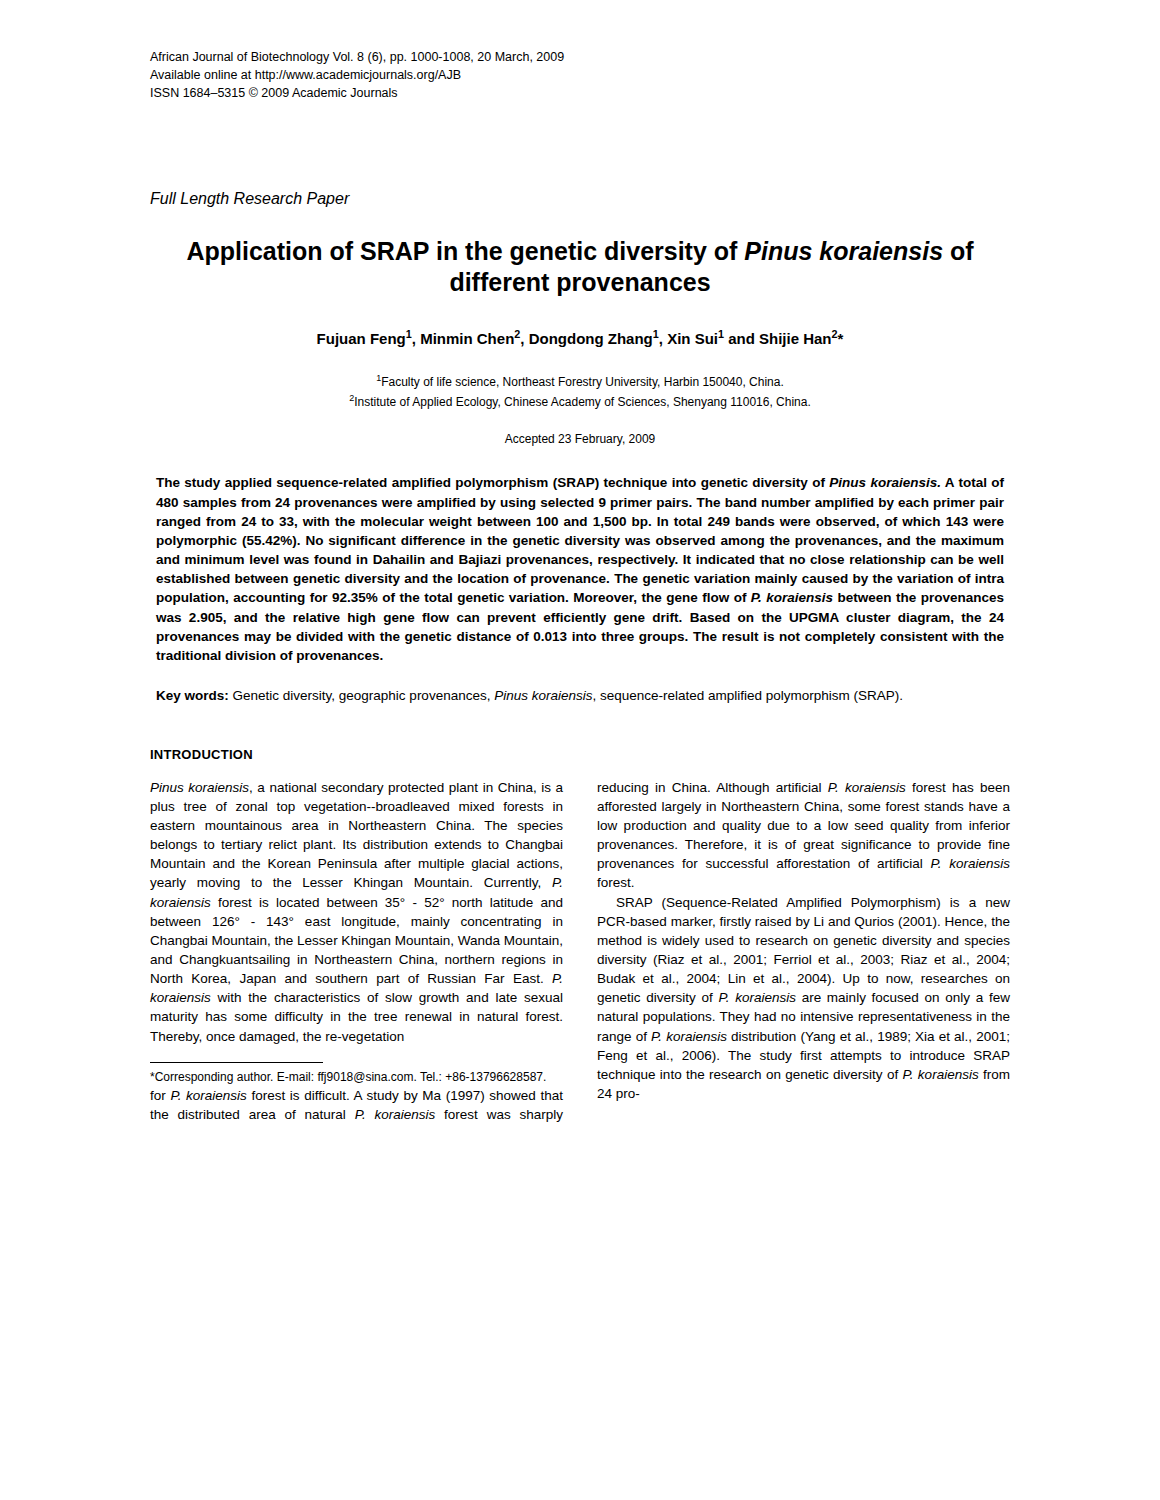African Journal of Biotechnology Vol. 8 (6), pp. 1000-1008, 20 March, 2009
Available online at http://www.academicjournals.org/AJB
ISSN 1684–5315 © 2009 Academic Journals
Full Length Research Paper
Application of SRAP in the genetic diversity of Pinus koraiensis of different provenances
Fujuan Feng1, Minmin Chen2, Dongdong Zhang1, Xin Sui1 and Shijie Han2*
1Faculty of life science, Northeast Forestry University, Harbin 150040, China.
2Institute of Applied Ecology, Chinese Academy of Sciences, Shenyang 110016, China.
Accepted 23 February, 2009
The study applied sequence-related amplified polymorphism (SRAP) technique into genetic diversity of Pinus koraiensis. A total of 480 samples from 24 provenances were amplified by using selected 9 primer pairs. The band number amplified by each primer pair ranged from 24 to 33, with the molecular weight between 100 and 1,500 bp. In total 249 bands were observed, of which 143 were polymorphic (55.42%). No significant difference in the genetic diversity was observed among the provenances, and the maximum and minimum level was found in Dahailin and Bajiazi provenances, respectively. It indicated that no close relationship can be well established between genetic diversity and the location of provenance. The genetic variation mainly caused by the variation of intra population, accounting for 92.35% of the total genetic variation. Moreover, the gene flow of P. koraiensis between the provenances was 2.905, and the relative high gene flow can prevent efficiently gene drift. Based on the UPGMA cluster diagram, the 24 provenances may be divided with the genetic distance of 0.013 into three groups. The result is not completely consistent with the traditional division of provenances.
Key words: Genetic diversity, geographic provenances, Pinus koraiensis, sequence-related amplified polymorphism (SRAP).
INTRODUCTION
Pinus koraiensis, a national secondary protected plant in China, is a plus tree of zonal top vegetation--broadleaved mixed forests in eastern mountainous area in Northeastern China. The species belongs to tertiary relict plant. Its distribution extends to Changbai Mountain and the Korean Peninsula after multiple glacial actions, yearly moving to the Lesser Khingan Mountain. Currently, P. koraiensis forest is located between 35° - 52° north latitude and between 126° - 143° east longitude, mainly concentrating in Changbai Mountain, the Lesser Khingan Mountain, Wanda Mountain, and Changkuantsailing in Northeastern China, northern regions in North Korea, Japan and southern part of Russian Far East. P. koraiensis with the characteristics of slow growth and late sexual maturity has some difficulty in the tree renewal in natural forest. Thereby, once damaged, the re-vegetation
*Corresponding author. E-mail: ffj9018@sina.com. Tel.: +86-13796628587.
for P. koraiensis forest is difficult. A study by Ma (1997) showed that the distributed area of natural P. koraiensis forest was sharply reducing in China. Although artificial P. koraiensis forest has been afforested largely in Northeastern China, some forest stands have a low production and quality due to a low seed quality from inferior provenances. Therefore, it is of great significance to provide fine provenances for successful afforestation of artificial P. koraiensis forest.
SRAP (Sequence-Related Amplified Polymorphism) is a new PCR-based marker, firstly raised by Li and Qurios (2001). Hence, the method is widely used to research on genetic diversity and species diversity (Riaz et al., 2001; Ferriol et al., 2003; Riaz et al., 2004; Budak et al., 2004; Lin et al., 2004). Up to now, researches on genetic diversity of P. koraiensis are mainly focused on only a few natural populations. They had no intensive representativeness in the range of P. koraiensis distribution (Yang et al., 1989; Xia et al., 2001; Feng et al., 2006). The study first attempts to introduce SRAP technique into the research on genetic diversity of P. koraiensis from 24 pro-